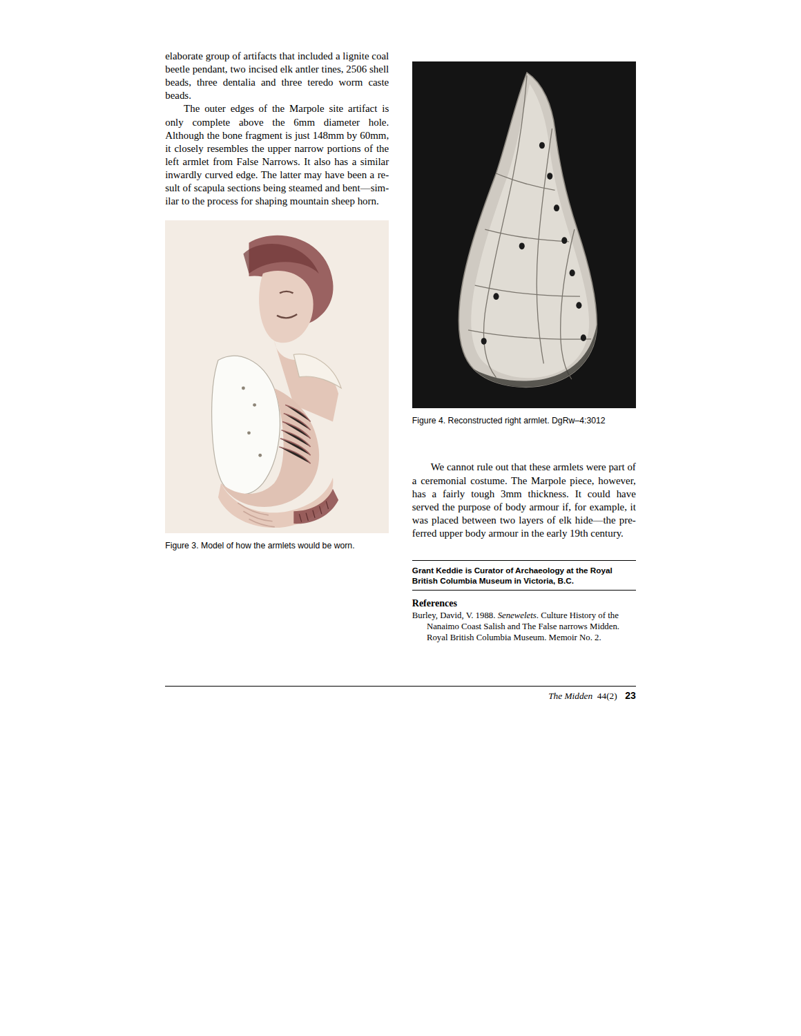elaborate group of artifacts that included a lignite coal beetle pendant, two incised elk antler tines, 2506 shell beads, three dentalia and three teredo worm caste beads.
The outer edges of the Marpole site artifact is only complete above the 6mm diameter hole. Although the bone fragment is just 148mm by 60mm, it closely resembles the upper narrow portions of the left armlet from False Narrows. It also has a similar inwardly curved edge. The latter may have been a result of scapula sections being steamed and bent—similar to the process for shaping mountain sheep horn.
Figure 3. Model of how the armlets would be worn.
Figure 4. Reconstructed right armlet. DgRw–4:3012
We cannot rule out that these armlets were part of a ceremonial costume. The Marpole piece, however, has a fairly tough 3mm thickness. It could have served the purpose of body armour if, for example, it was placed between two layers of elk hide—the preferred upper body armour in the early 19th century.
Grant Keddie is Curator of Archaeology at the Royal British Columbia Museum in Victoria, B.C.
References
Burley, David, V. 1988. Senewelets. Culture History of the Nanaimo Coast Salish and The False narrows Midden. Royal British Columbia Museum. Memoir No. 2.
The Midden 44(2)23